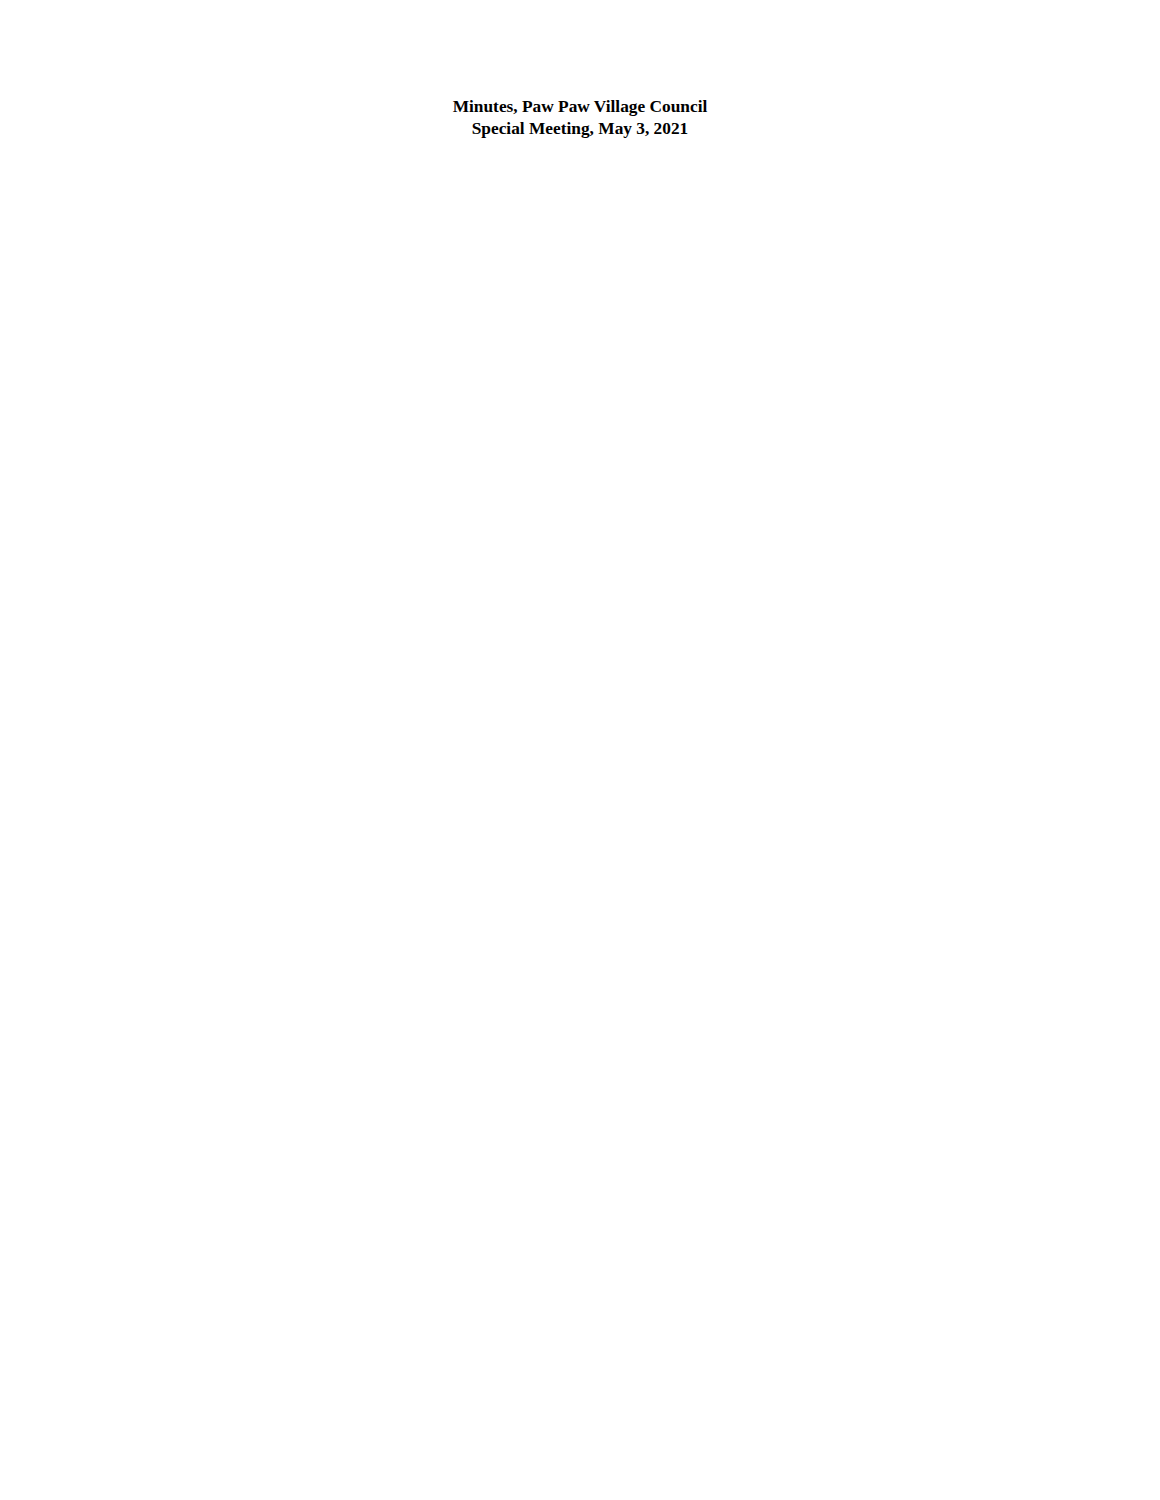Minutes, Paw Paw Village Council Special Meeting, May 3, 2021